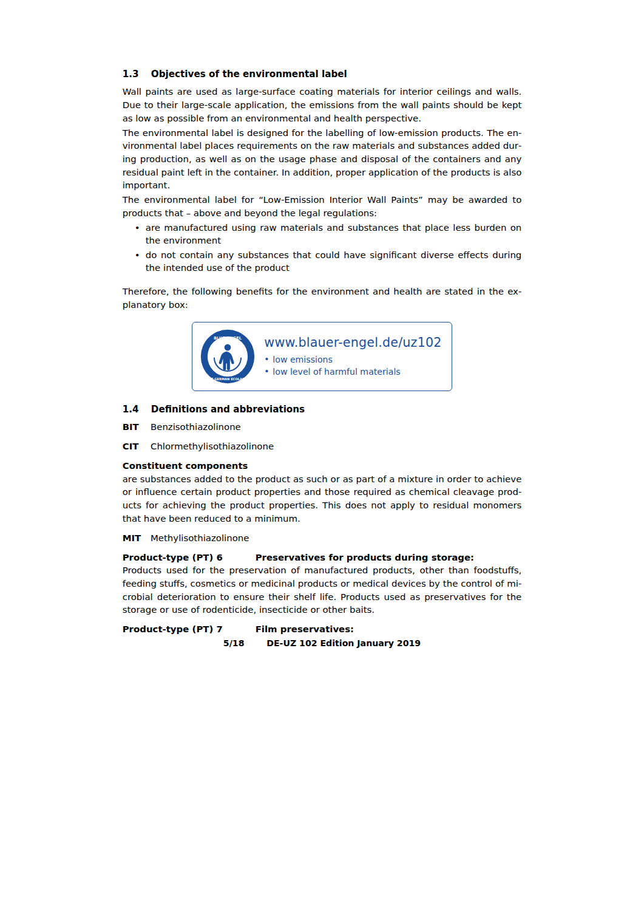1.3 Objectives of the environmental label
Wall paints are used as large-surface coating materials for interior ceilings and walls. Due to their large-scale application, the emissions from the wall paints should be kept as low as possible from an environmental and health perspective.
The environmental label is designed for the labelling of low-emission products. The environmental label places requirements on the raw materials and substances added during production, as well as on the usage phase and disposal of the containers and any residual paint left in the container. In addition, proper application of the products is also important.
The environmental label for “Low-Emission Interior Wall Paints” may be awarded to products that – above and beyond the legal regulations:
are manufactured using raw materials and substances that place less burden on the environment
do not contain any substances that could have significant diverse effects during the intended use of the product
Therefore, the following benefits for the environment and health are stated in the explanatory box:
BLUE ANGEL THE GERMAN ECOLABEL
www.blauer-engel.de/uz102
low emissions
low level of harmful materials
1.4 Definitions and abbreviations
BITBenzisothiazolinone
CITChlormethylisothiazolinone
Constituent components
are substances added to the product as such or as part of a mixture in order to achieve or influence certain product properties and those required as chemical cleavage products for achieving the product properties. This does not apply to residual monomers that have been reduced to a minimum.
MITMethylisothiazolinone
Product-type (PT) 6 Preservatives for products during storage:
Products used for the preservation of manufactured products, other than foodstuffs, feeding stuffs, cosmetics or medicinal products or medical devices by the control of microbial deterioration to ensure their shelf life. Products used as preservatives for the storage or use of rodenticide, insecticide or other baits.
Product-type (PT) 7 Film preservatives:
5/18 DE-UZ 102 Edition January 2019